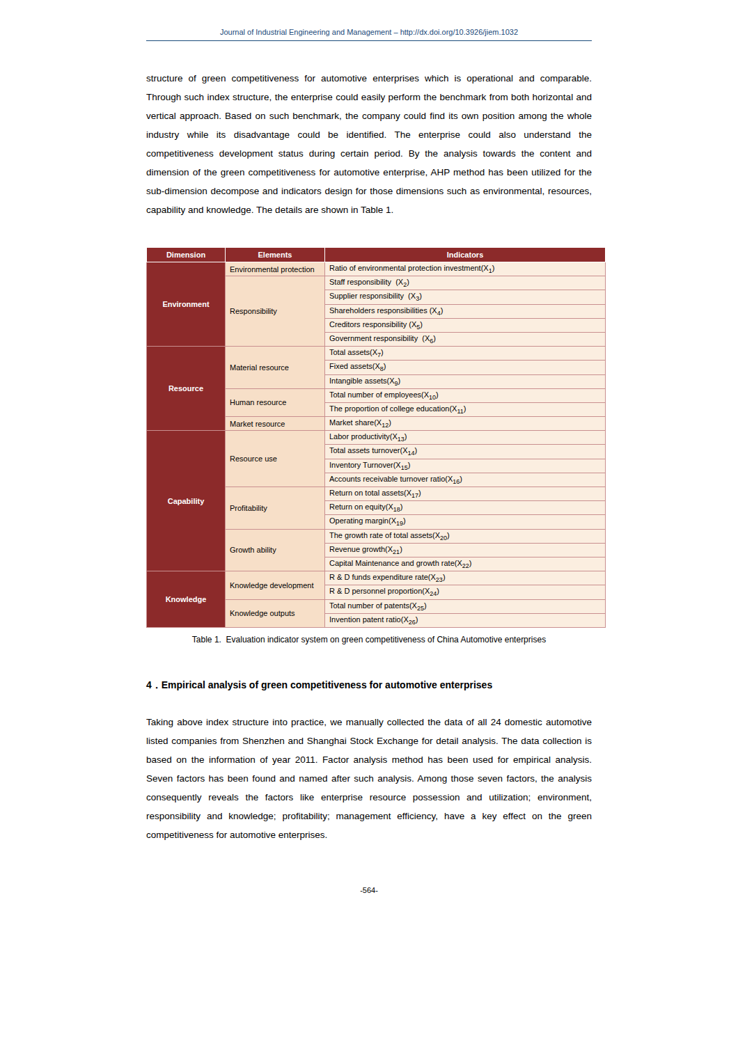Journal of Industrial Engineering and Management – http://dx.doi.org/10.3926/jiem.1032
structure of green competitiveness for automotive enterprises which is operational and comparable. Through such index structure, the enterprise could easily perform the benchmark from both horizontal and vertical approach. Based on such benchmark, the company could find its own position among the whole industry while its disadvantage could be identified. The enterprise could also understand the competitiveness development status during certain period. By the analysis towards the content and dimension of the green competitiveness for automotive enterprise, AHP method has been utilized for the sub-dimension decompose and indicators design for those dimensions such as environmental, resources, capability and knowledge. The details are shown in Table 1.
| Dimension | Elements | Indicators |
| --- | --- | --- |
| Environment | Environmental protection | Ratio of environmental protection investment(X 1 ) |
| Responsibility | Staff responsibility (X 2 ) |
| Supplier responsibility (X 3 ) |
| Shareholders responsibilities (X 4 ) |
| Creditors responsibility (X 5 ) |
| Government responsibility (X 6 ) |
| Resource | Material resource | Total assets(X 7 ) |
| Fixed assets(X 8 ) |
| Intangible assets(X 9 ) |
| Human resource | Total number of employees(X 10 ) |
| The proportion of college education(X 11 ) |
| Market resource | Market share(X 12 ) |
| Capability | Resource use | Labor productivity(X 13 ) |
| Total assets turnover(X 14 ) |
| Inventory Turnover(X 15 ) |
| Accounts receivable turnover ratio(X 16 ) |
| Profitability | Return on total assets(X 17 ) |
| Return on equity(X 18 ) |
| Operating margin(X 19 ) |
| Growth ability | The growth rate of total assets(X 20 ) |
| Revenue growth(X 21 ) |
| Capital Maintenance and growth rate(X 22 ) |
| Knowledge | Knowledge development | R & D funds expenditure rate(X 23 ) |
| R & D personnel proportion(X 24 ) |
| Knowledge outputs | Total number of patents(X 25 ) |
| Invention patent ratio(X 26 ) |
Table 1. Evaluation indicator system on green competitiveness of China Automotive enterprises
4．Empirical analysis of green competitiveness for automotive enterprises
Taking above index structure into practice, we manually collected the data of all 24 domestic automotive listed companies from Shenzhen and Shanghai Stock Exchange for detail analysis. The data collection is based on the information of year 2011. Factor analysis method has been used for empirical analysis. Seven factors has been found and named after such analysis. Among those seven factors, the analysis consequently reveals the factors like enterprise resource possession and utilization; environment, responsibility and knowledge; profitability; management efficiency, have a key effect on the green competitiveness for automotive enterprises.
-564-